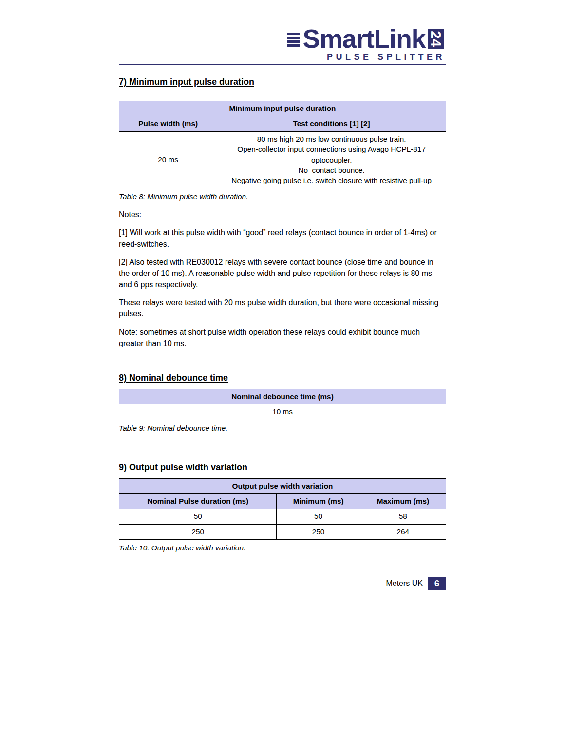Smart Link 24
PULSE SPLITTER
7) Minimum input pulse duration
| Minimum input pulse duration |
| --- |
| Pulse width (ms) | Test conditions [1] [2] |
| 20 ms | 80 ms high 20 ms low continuous pulse train. Open-collector input connections using Avago HCPL-817 optocoupler. No contact bounce. Negative going pulse i.e. switch closure with resistive pull-up |
Table 8: Minimum pulse width duration.
Notes:
[1] Will work at this pulse width with “good” reed relays (contact bounce in order of 1-4ms) or reed-switches.
[2] Also tested with RE030012 relays with severe contact bounce (close time and bounce in the order of 10 ms). A reasonable pulse width and pulse repetition for these relays is 80 ms and 6 pps respectively.
These relays were tested with 20 ms pulse width duration, but there were occasional missing pulses.
Note: sometimes at short pulse width operation these relays could exhibit bounce much greater than 10 ms.
8) Nominal debounce time
| Nominal debounce time (ms) |
| --- |
| 10 ms |
Table 9: Nominal debounce time.
9) Output pulse width variation
| Output pulse width variation |
| --- |
| Nominal Pulse duration (ms) | Minimum (ms) | Maximum (ms) |
| 50 | 50 | 58 |
| 250 | 250 | 264 |
Table 10: Output pulse width variation.
Meters UK 6